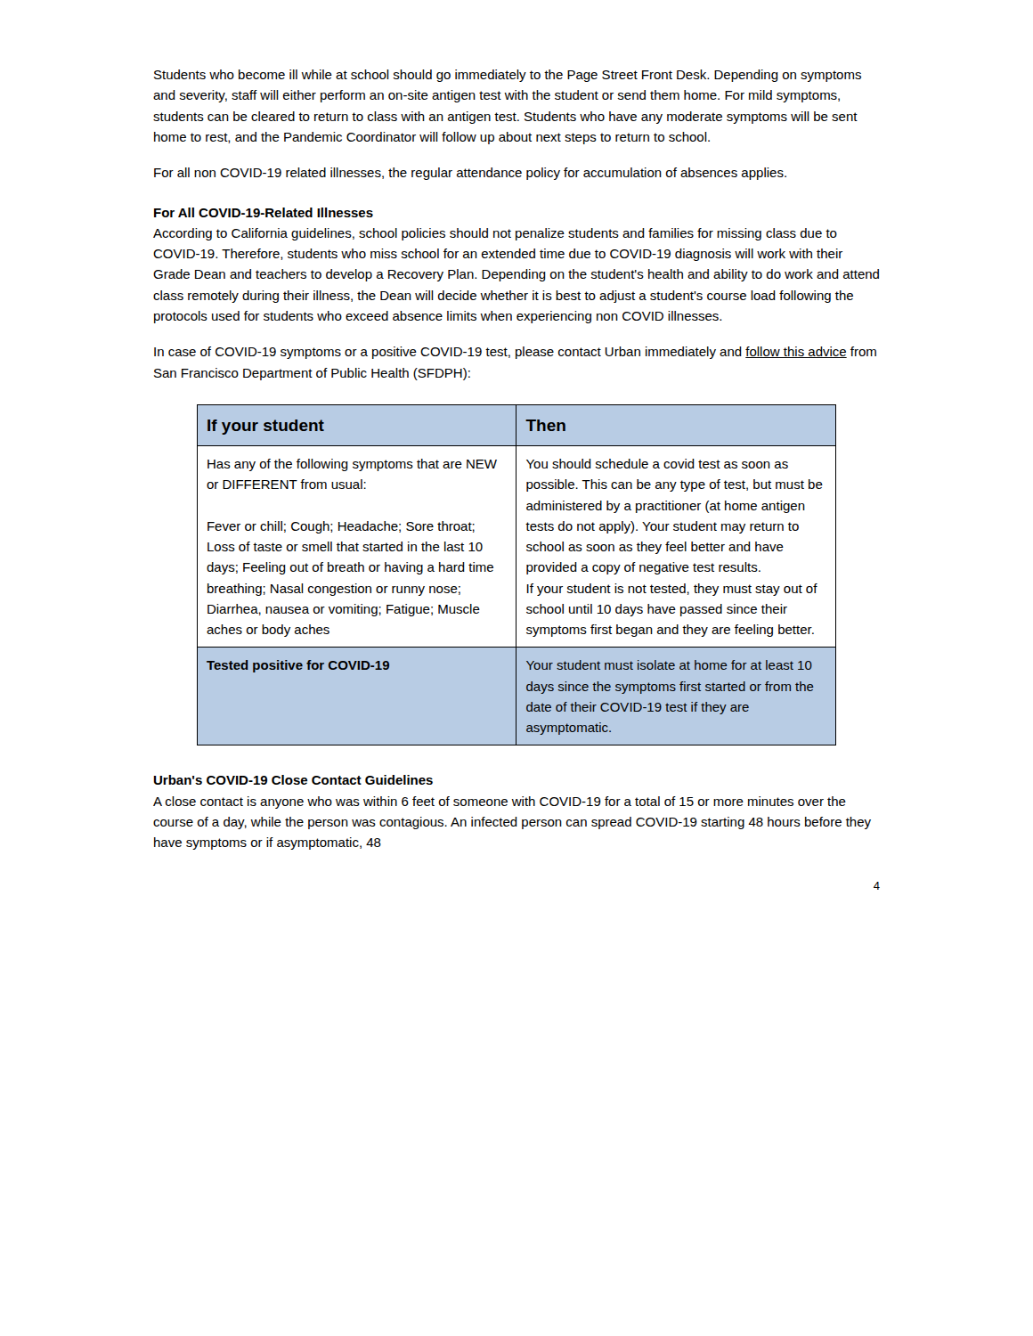Students who become ill while at school should go immediately to the Page Street Front Desk. Depending on symptoms and severity, staff will either perform an on-site antigen test with the student or send them home. For mild symptoms, students can be cleared to return to class with an antigen test. Students who have any moderate symptoms will be sent home to rest, and the Pandemic Coordinator will follow up about next steps to return to school.
For all non COVID-19 related illnesses, the regular attendance policy for accumulation of absences applies.
For All COVID-19-Related Illnesses
According to California guidelines, school policies should not penalize students and families for missing class due to COVID-19. Therefore, students who miss school for an extended time due to COVID-19 diagnosis will work with their Grade Dean and teachers to develop a Recovery Plan. Depending on the student's health and ability to do work and attend class remotely during their illness, the Dean will decide whether it is best to adjust a student's course load following the protocols used for students who exceed absence limits when experiencing non COVID illnesses.
In case of COVID-19 symptoms or a positive COVID-19 test, please contact Urban immediately and follow this advice from San Francisco Department of Public Health (SFDPH):
| If your student | Then |
| --- | --- |
| Has any of the following symptoms that are NEW or DIFFERENT from usual: Fever or chill; Cough; Headache; Sore throat; Loss of taste or smell that started in the last 10 days; Feeling out of breath or having a hard time breathing; Nasal congestion or runny nose; Diarrhea, nausea or vomiting; Fatigue; Muscle aches or body aches | You should schedule a covid test as soon as possible. This can be any type of test, but must be administered by a practitioner (at home antigen tests do not apply). Your student may return to school as soon as they feel better and have provided a copy of negative test results. If your student is not tested, they must stay out of school until 10 days have passed since their symptoms first began and they are feeling better. |
| Tested positive for COVID-19 | Your student must isolate at home for at least 10 days since the symptoms first started or from the date of their COVID-19 test if they are asymptomatic. |
Urban's COVID-19 Close Contact Guidelines
A close contact is anyone who was within 6 feet of someone with COVID-19 for a total of 15 or more minutes over the course of a day, while the person was contagious. An infected person can spread COVID-19 starting 48 hours before they have symptoms or if asymptomatic, 48
4